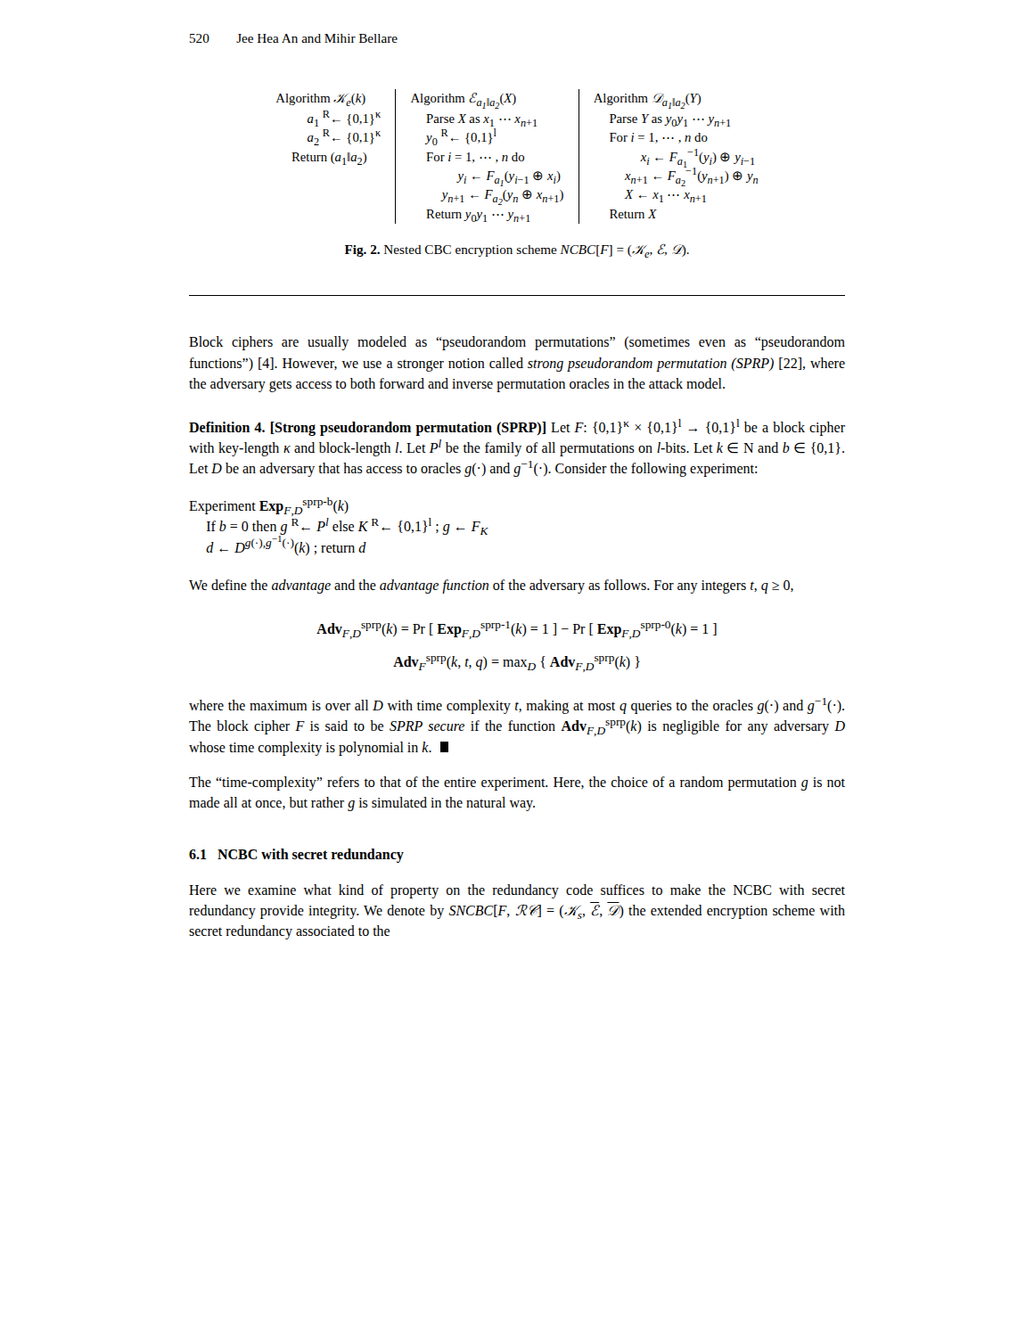520 Jee Hea An and Mihir Bellare
| Algorithm 𝒦 e ( k ) | Algorithm ℰ a 1 ‖a 2 ( X ) | Algorithm 𝒟 a 1 ‖a 2 ( Y ) |
| a 1 R ← {0,1} κ a 2 R ← {0,1} κ Return ( a 1 ‖ a 2 ) | Parse X as x 1 ⋯ x n +1 y 0 R ← {0,1} l For i = 1, ⋯ , n do y i ← F a 1 ( y i −1 ⊕ x i ) y n +1 ← F a 2 ( y n ⊕ x n +1 ) Return y 0 y 1 ⋯ y n +1 | Parse Y as y 0 y 1 ⋯ y n +1 For i = 1, ⋯ , n do x i ← F a 1 −1 ( y i ) ⊕ y i −1 x n +1 ← F a 2 −1 ( y n +1 ) ⊕ y n X ← x 1 ⋯ x n +1 Return X |
Fig. 2. Nested CBC encryption scheme NCBC[F] = (𝒦e, ℰ, 𝒟).
Block ciphers are usually modeled as “pseudorandom permutations” (sometimes even as “pseudorandom functions”) [4]. However, we use a stronger notion called strong pseudorandom permutation (SPRP) [22], where the adversary gets access to both forward and inverse permutation oracles in the attack model.
Definition 4. [Strong pseudorandom permutation (SPRP)] Let F: {0,1}κ × {0,1}l → {0,1}l be a block cipher with key-length κ and block-length l. Let Pl be the family of all permutations on l-bits. Let k ∈ N and b ∈ {0,1}. Let D be an adversary that has access to oracles g(·) and g−1(·). Consider the following experiment:
Experiment ExpF,Dsprp-b(k) If b = 0 then g R← Pl else K R← {0,1}l ; g ← FK d ← Dg(·),g−1(·)(k) ; return d
We define the advantage and the advantage function of the adversary as follows. For any integers t, q ≥ 0,
AdvF,Dsprp(k) = Pr [ ExpF,Dsprp-1(k) = 1 ] − Pr [ ExpF,Dsprp-0(k) = 1 ] AdvFsprp(k, t, q) = maxD { AdvF,Dsprp(k) }
where the maximum is over all D with time complexity t, making at most q queries to the oracles g(·) and g−1(·). The block cipher F is said to be SPRP secure if the function AdvF,Dsprp(k) is negligible for any adversary D whose time complexity is polynomial in k.
The “time-complexity” refers to that of the entire experiment. Here, the choice of a random permutation g is not made all at once, but rather g is simulated in the natural way.
6.1 NCBC with secret redundancy
Here we examine what kind of property on the redundancy code suffices to make the NCBC with secret redundancy provide integrity. We denote by SNCBC[F, ℛ𝒞] = (𝒦s, ℰ, 𝒟) the extended encryption scheme with secret redundancy associated to the